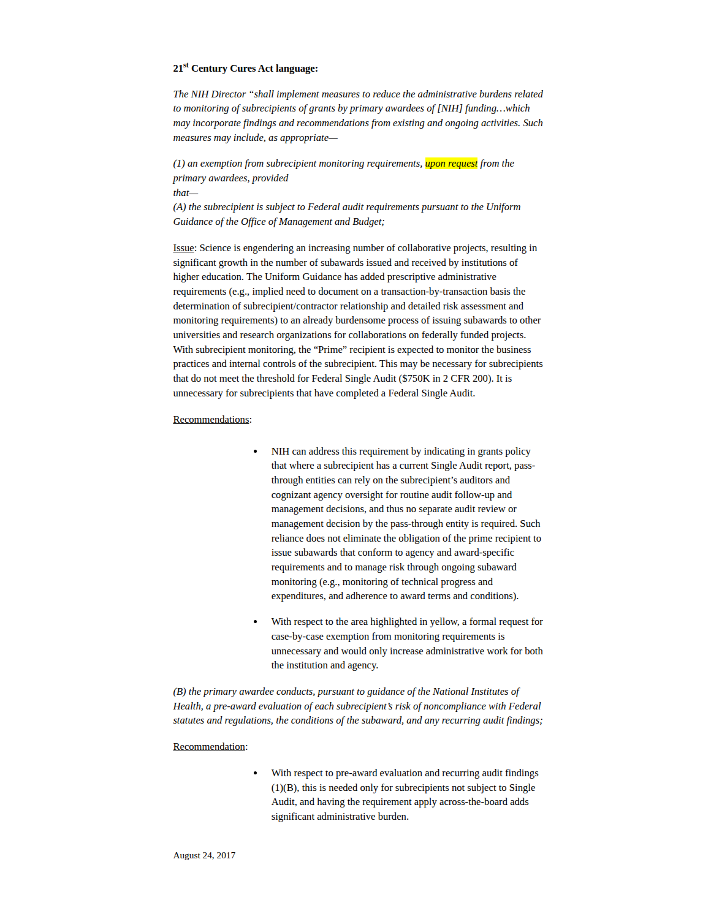21st Century Cures Act language:
The NIH Director “shall implement measures to reduce the administrative burdens related to monitoring of subrecipients of grants by primary awardees of [NIH] funding…which may incorporate findings and recommendations from existing and ongoing activities. Such measures may include, as appropriate—
(1) an exemption from subrecipient monitoring requirements, upon request from the primary awardees, provided
that—
(A) the subrecipient is subject to Federal audit requirements pursuant to the Uniform Guidance of the Office of Management and Budget;
Issue: Science is engendering an increasing number of collaborative projects, resulting in significant growth in the number of subawards issued and received by institutions of higher education. The Uniform Guidance has added prescriptive administrative requirements (e.g., implied need to document on a transaction-by-transaction basis the determination of subrecipient/contractor relationship and detailed risk assessment and monitoring requirements) to an already burdensome process of issuing subawards to other universities and research organizations for collaborations on federally funded projects. With subrecipient monitoring, the “Prime” recipient is expected to monitor the business practices and internal controls of the subrecipient. This may be necessary for subrecipients that do not meet the threshold for Federal Single Audit ($750K in 2 CFR 200). It is unnecessary for subrecipients that have completed a Federal Single Audit.
Recommendations:
NIH can address this requirement by indicating in grants policy that where a subrecipient has a current Single Audit report, pass-through entities can rely on the subrecipient’s auditors and cognizant agency oversight for routine audit follow-up and management decisions, and thus no separate audit review or management decision by the pass-through entity is required. Such reliance does not eliminate the obligation of the prime recipient to issue subawards that conform to agency and award-specific requirements and to manage risk through ongoing subaward monitoring (e.g., monitoring of technical progress and expenditures, and adherence to award terms and conditions).
With respect to the area highlighted in yellow, a formal request for case-by-case exemption from monitoring requirements is unnecessary and would only increase administrative work for both the institution and agency.
(B) the primary awardee conducts, pursuant to guidance of the National Institutes of Health, a pre-award evaluation of each subrecipient’s risk of noncompliance with Federal statutes and regulations, the conditions of the subaward, and any recurring audit findings;
Recommendation:
With respect to pre-award evaluation and recurring audit findings (1)(B), this is needed only for subrecipients not subject to Single Audit, and having the requirement apply across-the-board adds significant administrative burden.
August 24, 2017